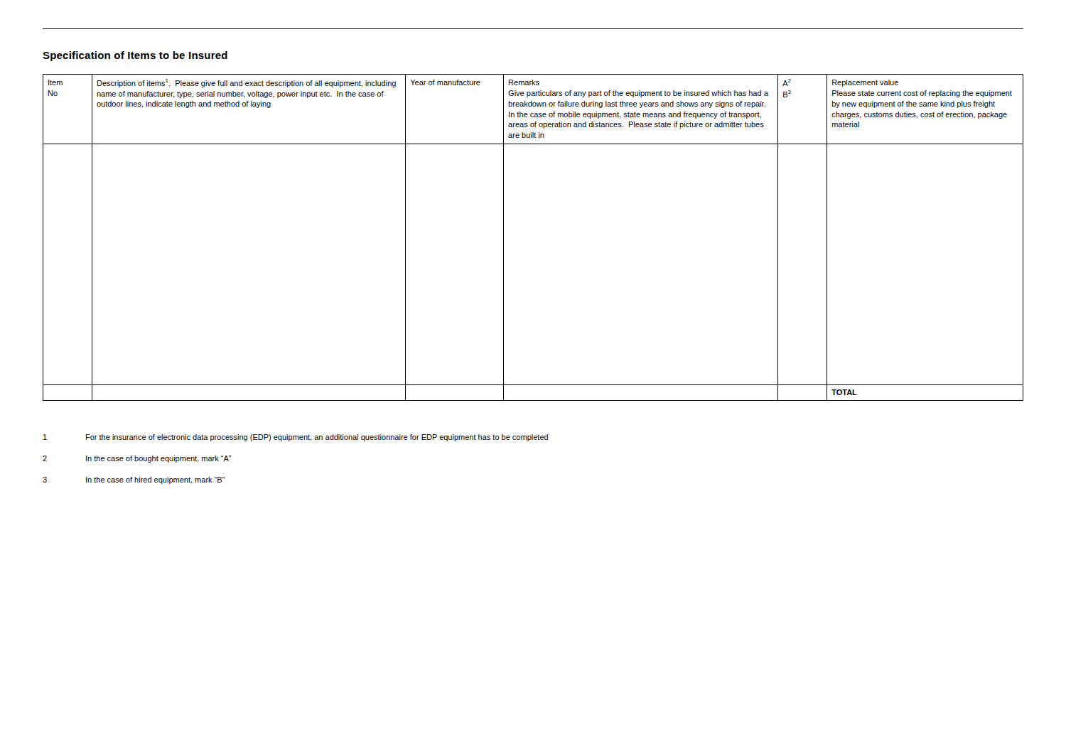Specification of Items to be Insured
| Item No | Description of items 1 . Please give full and exact description of all equipment, including name of manufacturer, type, serial number, voltage, power input etc. In the case of outdoor lines, indicate length and method of laying | Year of manufacture | Remarks Give particulars of any part of the equipment to be insured which has had a breakdown or failure during last three years and shows any signs of repair. In the case of mobile equipment, state means and frequency of transport, areas of operation and distances. Please state if picture or admitter tubes are built in | A 2 B 3 | Replacement value Please state current cost of replacing the equipment by new equipment of the same kind plus freight charges, customs duties, cost of erection, package material |
| --- | --- | --- | --- | --- | --- |
| | | | | | TOTAL |
1 For the insurance of electronic data processing (EDP) equipment, an additional questionnaire for EDP equipment has to be completed
2 In the case of bought equipment, mark “A”
3 In the case of hired equipment, mark “B”